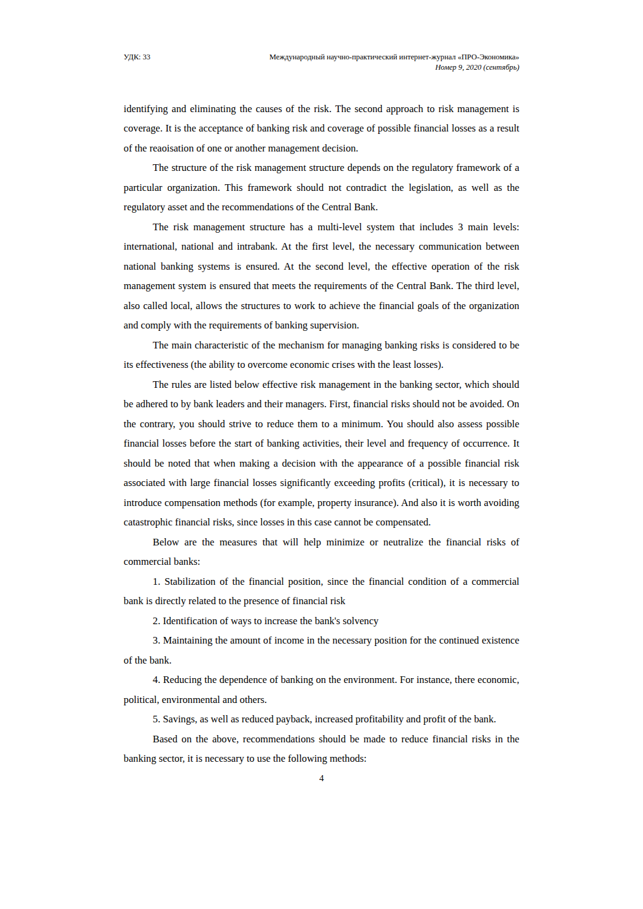УДК: 33
Международный научно-практический интернет-журнал «ПРО-Экономика» Номер 9, 2020 (сентябрь)
identifying and eliminating the causes of the risk. The second approach to risk management is coverage. It is the acceptance of banking risk and coverage of possible financial losses as a result of the reaoisation of one or another management decision.
The structure of the risk management structure depends on the regulatory framework of a particular organization. This framework should not contradict the legislation, as well as the regulatory asset and the recommendations of the Central Bank.
The risk management structure has a multi-level system that includes 3 main levels: international, national and intrabank. At the first level, the necessary communication between national banking systems is ensured. At the second level, the effective operation of the risk management system is ensured that meets the requirements of the Central Bank. The third level, also called local, allows the structures to work to achieve the financial goals of the organization and comply with the requirements of banking supervision.
The main characteristic of the mechanism for managing banking risks is considered to be its effectiveness (the ability to overcome economic crises with the least losses).
The rules are listed below effective risk management in the banking sector, which should be adhered to by bank leaders and their managers. First, financial risks should not be avoided. On the contrary, you should strive to reduce them to a minimum. You should also assess possible financial losses before the start of banking activities, their level and frequency of occurrence. It should be noted that when making a decision with the appearance of a possible financial risk associated with large financial losses significantly exceeding profits (critical), it is necessary to introduce compensation methods (for example, property insurance). And also it is worth avoiding catastrophic financial risks, since losses in this case cannot be compensated.
Below are the measures that will help minimize or neutralize the financial risks of commercial banks:
1. Stabilization of the financial position, since the financial condition of a commercial bank is directly related to the presence of financial risk
2. Identification of ways to increase the bank's solvency
3. Maintaining the amount of income in the necessary position for the continued existence of the bank.
4. Reducing the dependence of banking on the environment. For instance, there economic, political, environmental and others.
5. Savings, as well as reduced payback, increased profitability and profit of the bank.
Based on the above, recommendations should be made to reduce financial risks in the banking sector, it is necessary to use the following methods:
4